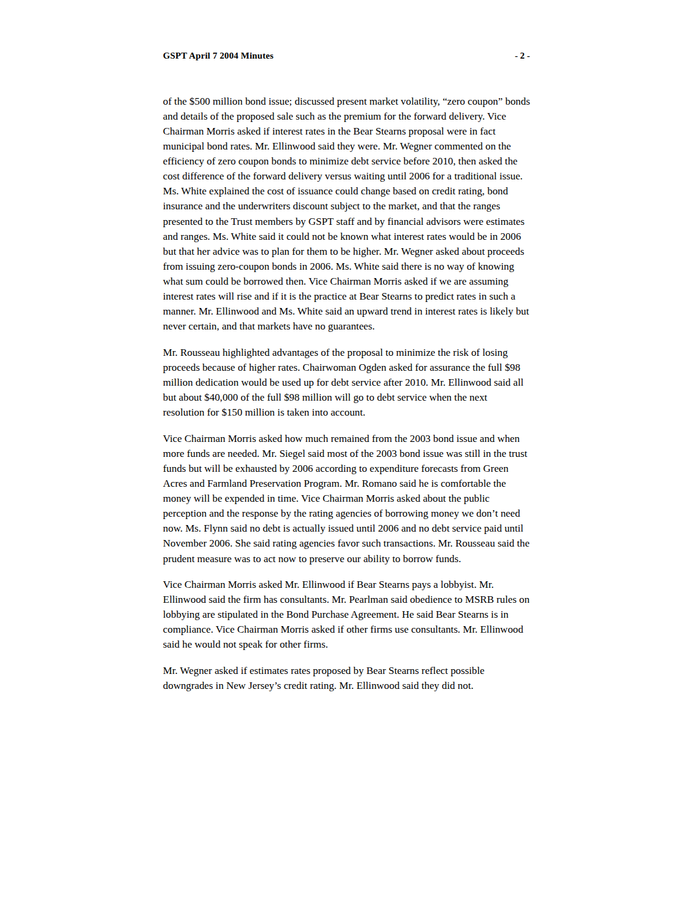GSPT April 7 2004 Minutes - 2 -
of the $500 million bond issue; discussed present market volatility, “zero coupon” bonds and details of the proposed sale such as the premium for the forward delivery. Vice Chairman Morris asked if interest rates in the Bear Stearns proposal were in fact municipal bond rates. Mr. Ellinwood said they were. Mr. Wegner commented on the efficiency of zero coupon bonds to minimize debt service before 2010, then asked the cost difference of the forward delivery versus waiting until 2006 for a traditional issue. Ms. White explained the cost of issuance could change based on credit rating, bond insurance and the underwriters discount subject to the market, and that the ranges presented to the Trust members by GSPT staff and by financial advisors were estimates and ranges. Ms. White said it could not be known what interest rates would be in 2006 but that her advice was to plan for them to be higher. Mr. Wegner asked about proceeds from issuing zero-coupon bonds in 2006. Ms. White said there is no way of knowing what sum could be borrowed then. Vice Chairman Morris asked if we are assuming interest rates will rise and if it is the practice at Bear Stearns to predict rates in such a manner. Mr. Ellinwood and Ms. White said an upward trend in interest rates is likely but never certain, and that markets have no guarantees.
Mr. Rousseau highlighted advantages of the proposal to minimize the risk of losing proceeds because of higher rates. Chairwoman Ogden asked for assurance the full $98 million dedication would be used up for debt service after 2010. Mr. Ellinwood said all but about $40,000 of the full $98 million will go to debt service when the next resolution for $150 million is taken into account.
Vice Chairman Morris asked how much remained from the 2003 bond issue and when more funds are needed. Mr. Siegel said most of the 2003 bond issue was still in the trust funds but will be exhausted by 2006 according to expenditure forecasts from Green Acres and Farmland Preservation Program. Mr. Romano said he is comfortable the money will be expended in time. Vice Chairman Morris asked about the public perception and the response by the rating agencies of borrowing money we don’t need now. Ms. Flynn said no debt is actually issued until 2006 and no debt service paid until November 2006. She said rating agencies favor such transactions. Mr. Rousseau said the prudent measure was to act now to preserve our ability to borrow funds.
Vice Chairman Morris asked Mr. Ellinwood if Bear Stearns pays a lobbyist. Mr. Ellinwood said the firm has consultants. Mr. Pearlman said obedience to MSRB rules on lobbying are stipulated in the Bond Purchase Agreement. He said Bear Stearns is in compliance. Vice Chairman Morris asked if other firms use consultants. Mr. Ellinwood said he would not speak for other firms.
Mr. Wegner asked if estimates rates proposed by Bear Stearns reflect possible downgrades in New Jersey’s credit rating. Mr. Ellinwood said they did not.